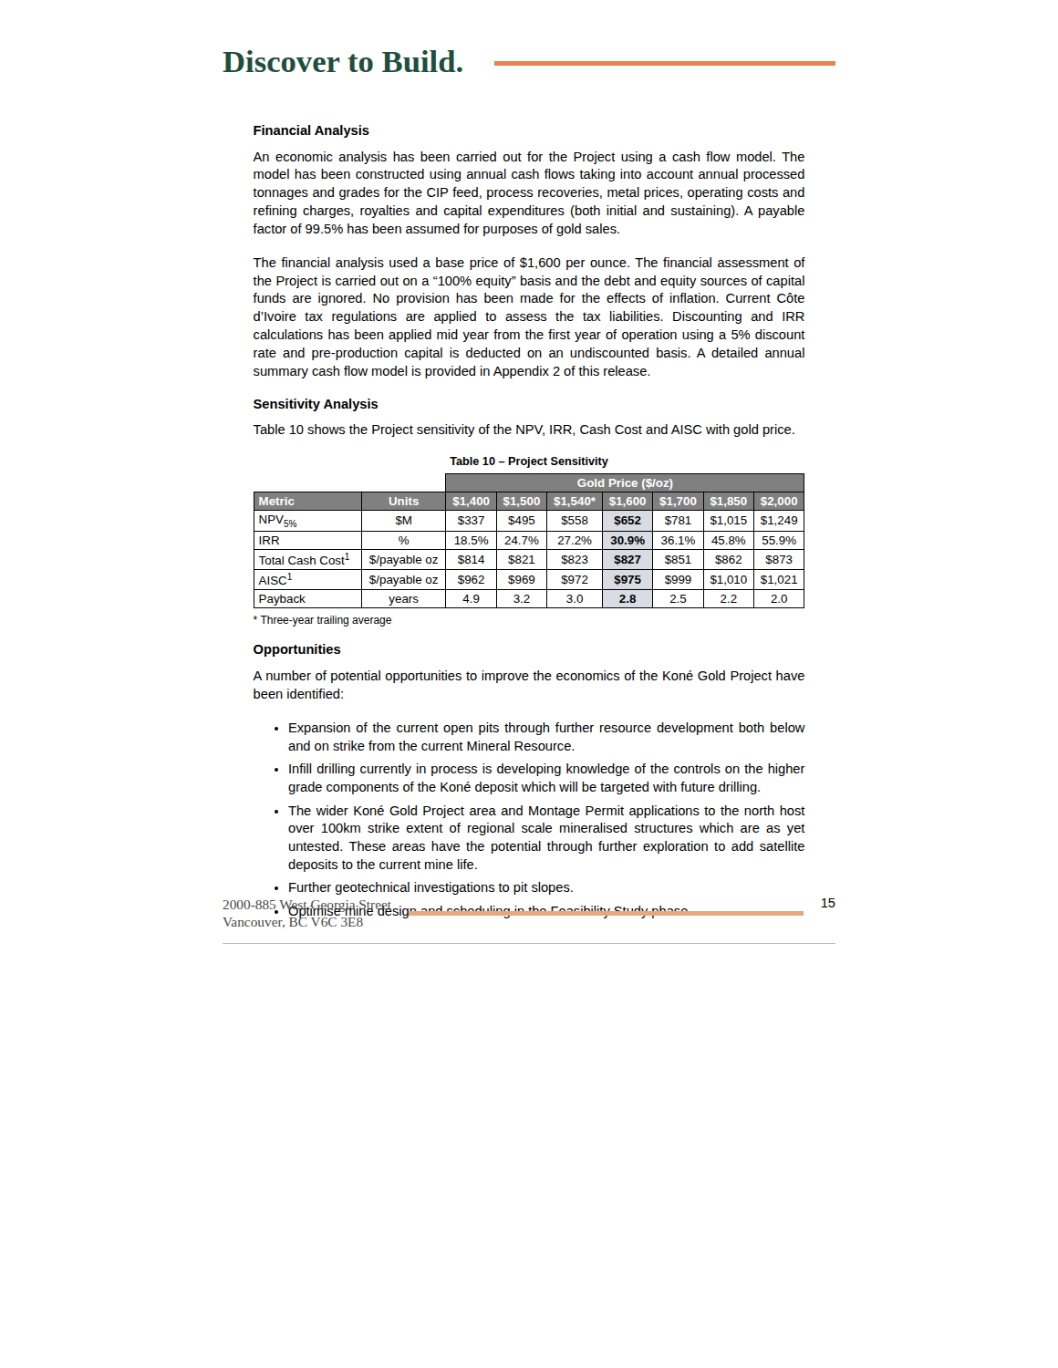Discover to Build.
Financial Analysis
An economic analysis has been carried out for the Project using a cash flow model. The model has been constructed using annual cash flows taking into account annual processed tonnages and grades for the CIP feed, process recoveries, metal prices, operating costs and refining charges, royalties and capital expenditures (both initial and sustaining). A payable factor of 99.5% has been assumed for purposes of gold sales.
The financial analysis used a base price of $1,600 per ounce. The financial assessment of the Project is carried out on a “100% equity” basis and the debt and equity sources of capital funds are ignored. No provision has been made for the effects of inflation. Current Côte d’Ivoire tax regulations are applied to assess the tax liabilities. Discounting and IRR calculations has been applied mid year from the first year of operation using a 5% discount rate and pre-production capital is deducted on an undiscounted basis. A detailed annual summary cash flow model is provided in Appendix 2 of this release.
Sensitivity Analysis
Table 10 shows the Project sensitivity of the NPV, IRR, Cash Cost and AISC with gold price.
Table 10 – Project Sensitivity
| | | Gold Price ($/oz) |
| Metric | Units | $1,400 | $1,500 | $1,540* | $1,600 | $1,700 | $1,850 | $2,000 |
| NPV 5% | $M | $337 | $495 | $558 | $652 | $781 | $1,015 | $1,249 |
| IRR | % | 18.5% | 24.7% | 27.2% | 30.9% | 36.1% | 45.8% | 55.9% |
| Total Cash Cost 1 | $/payable oz | $814 | $821 | $823 | $827 | $851 | $862 | $873 |
| AISC 1 | $/payable oz | $962 | $969 | $972 | $975 | $999 | $1,010 | $1,021 |
| Payback | years | 4.9 | 3.2 | 3.0 | 2.8 | 2.5 | 2.2 | 2.0 |
* Three-year trailing average
Opportunities
A number of potential opportunities to improve the economics of the Koné Gold Project have been identified:
Expansion of the current open pits through further resource development both below and on strike from the current Mineral Resource.
Infill drilling currently in process is developing knowledge of the controls on the higher grade components of the Koné deposit which will be targeted with future drilling.
The wider Koné Gold Project area and Montage Permit applications to the north host over 100km strike extent of regional scale mineralised structures which are as yet untested. These areas have the potential through further exploration to add satellite deposits to the current mine life.
Further geotechnical investigations to pit slopes.
Optimise mine design and scheduling in the Feasibility Study phase
2000-885 West Georgia Street
Vancouver, BC V6C 3E8
15